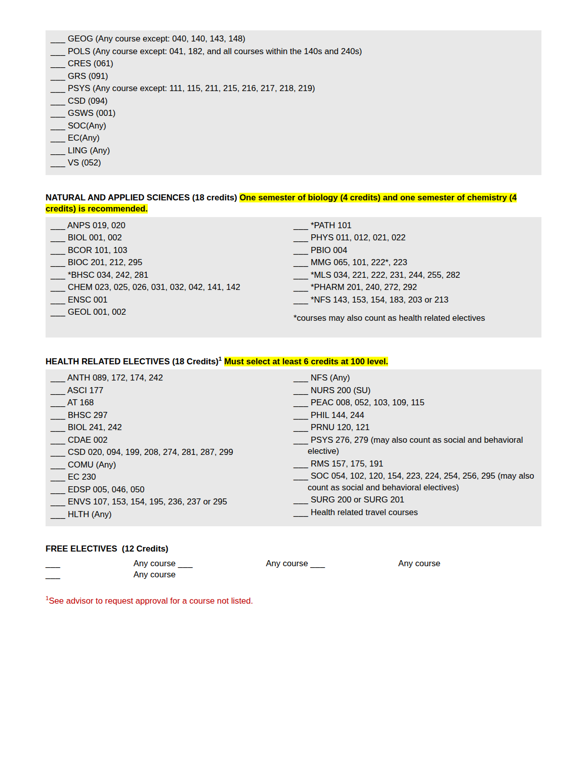___ GEOG (Any course except: 040, 140, 143, 148)
___ POLS (Any course except: 041, 182, and all courses within the 140s and 240s)
___ CRES (061)
___ GRS (091)
___ PSYS (Any course except: 111, 115, 211, 215, 216, 217, 218, 219)
___ CSD (094)
___ GSWS (001)
___ SOC(Any)
___ EC(Any)
___ LING (Any)
___ VS (052)
NATURAL AND APPLIED SCIENCES (18 credits) One semester of biology (4 credits) and one semester of chemistry (4 credits) is recommended.
| ___ ANPS 019, 020 ___ BIOL 001, 002 ___ BCOR 101, 103 ___ BIOC 201, 212, 295 ___ *BHSC 034, 242, 281 ___ CHEM 023, 025, 026, 031, 032, 042, 141, 142 ___ ENSC 001 ___ GEOL 001, 002 | ___ *PATH 101 ___ PHYS 011, 012, 021, 022 ___ PBIO 004 ___ MMG 065, 101, 222*, 223 ___ *MLS 034, 221, 222, 231, 244, 255, 282 ___ *PHARM 201, 240, 272, 292 ___ *NFS 143, 153, 154, 183, 203 or 213 *courses may also count as health related electives |
HEALTH RELATED ELECTIVES (18 Credits)1 Must select at least 6 credits at 100 level.
| ___ ANTH 089, 172, 174, 242 ___ ASCI 177 ___ AT 168 ___ BHSC 297 ___ BIOL 241, 242 ___ CDAE 002 ___ CSD 020, 094, 199, 208, 274, 281, 287, 299 ___ COMU (Any) ___ EC 230 ___ EDSP 005, 046, 050 ___ ENVS 107, 153, 154, 195, 236, 237 or 295 ___ HLTH (Any) | ___ NFS (Any) ___ NURS 200 (SU) ___ PEAC 008, 052, 103, 109, 115 ___ PHIL 144, 244 ___ PRNU 120, 121 ___ PSYS 276, 279 (may also count as social and behavioral elective) ___ RMS 157, 175, 191 ___ SOC 054, 102, 120, 154, 223, 224, 254, 256, 295 (may also count as social and behavioral electives) ___ SURG 200 or SURG 201 ___ Health related travel courses |
FREE ELECTIVES (12 Credits)
___ Any course ___ Any course ___ Any course ___ Any course
1See advisor to request approval for a course not listed.